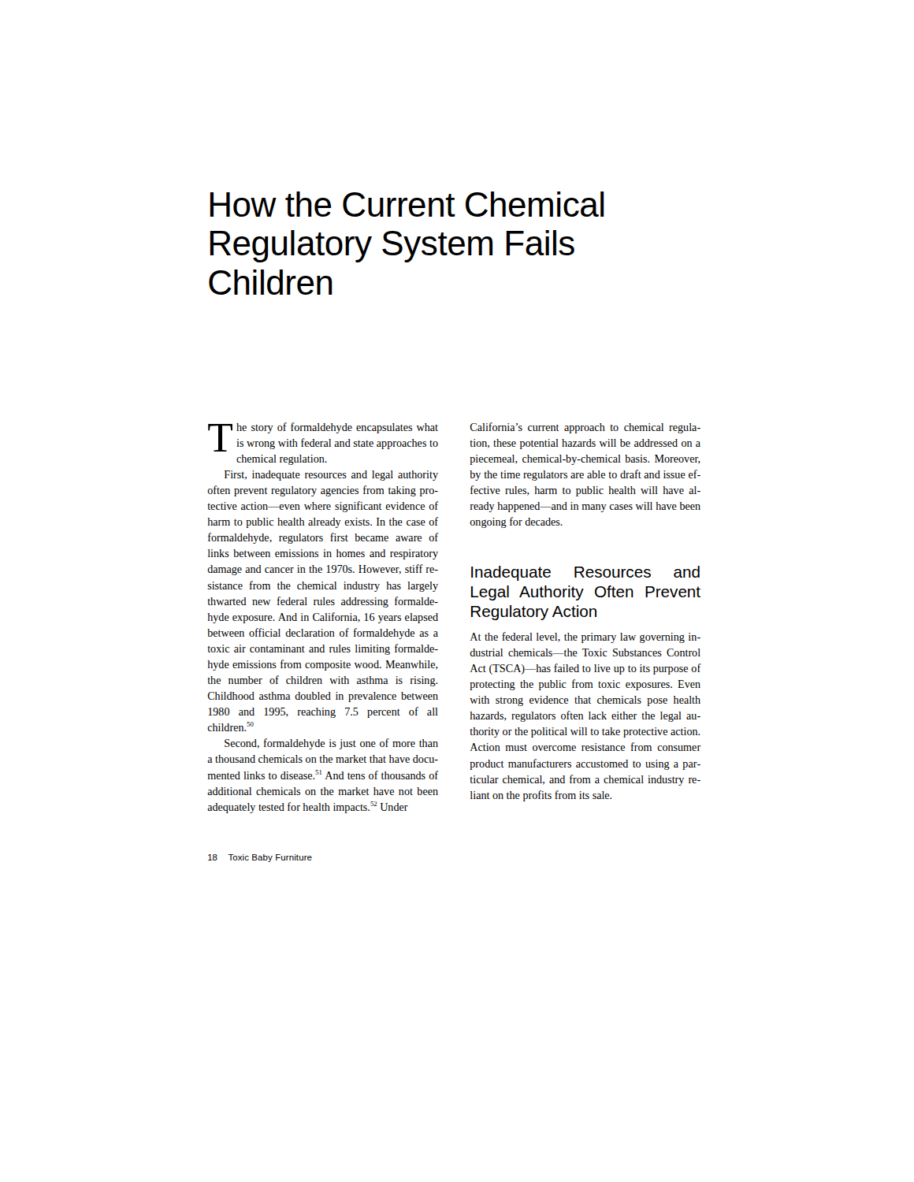How the Current Chemical Regulatory System Fails Children
The story of formaldehyde encapsulates what is wrong with federal and state approaches to chemical regulation.
First, inadequate resources and legal authority often prevent regulatory agencies from taking protective action—even where significant evidence of harm to public health already exists. In the case of formaldehyde, regulators first became aware of links between emissions in homes and respiratory damage and cancer in the 1970s. However, stiff resistance from the chemical industry has largely thwarted new federal rules addressing formaldehyde exposure. And in California, 16 years elapsed between official declaration of formaldehyde as a toxic air contaminant and rules limiting formaldehyde emissions from composite wood. Meanwhile, the number of children with asthma is rising. Childhood asthma doubled in prevalence between 1980 and 1995, reaching 7.5 percent of all children.50
Second, formaldehyde is just one of more than a thousand chemicals on the market that have documented links to disease.51 And tens of thousands of additional chemicals on the market have not been adequately tested for health impacts.52 Under
California’s current approach to chemical regulation, these potential hazards will be addressed on a piecemeal, chemical-by-chemical basis. Moreover, by the time regulators are able to draft and issue effective rules, harm to public health will have already happened—and in many cases will have been ongoing for decades.
Inadequate Resources and Legal Authority Often Prevent Regulatory Action
At the federal level, the primary law governing industrial chemicals—the Toxic Substances Control Act (TSCA)—has failed to live up to its purpose of protecting the public from toxic exposures. Even with strong evidence that chemicals pose health hazards, regulators often lack either the legal authority or the political will to take protective action. Action must overcome resistance from consumer product manufacturers accustomed to using a particular chemical, and from a chemical industry reliant on the profits from its sale.
18 Toxic Baby Furniture